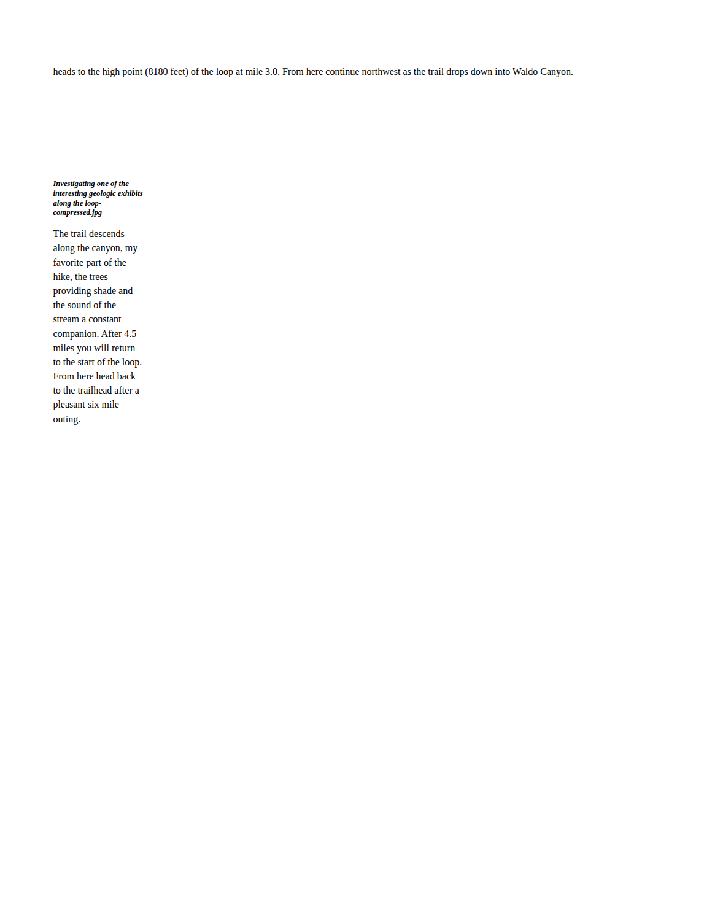heads to the high point (8180 feet) of the loop at mile 3.0. From here continue northwest as the trail drops down into Waldo Canyon.
Investigating one of the interesting geologic exhibits along the loop-compressed.jpg
The trail descends along the canyon, my favorite part of the hike, the trees providing shade and the sound of the stream a constant companion. After 4.5 miles you will return to the start of the loop. From here head back to the trailhead after a pleasant six mile outing.